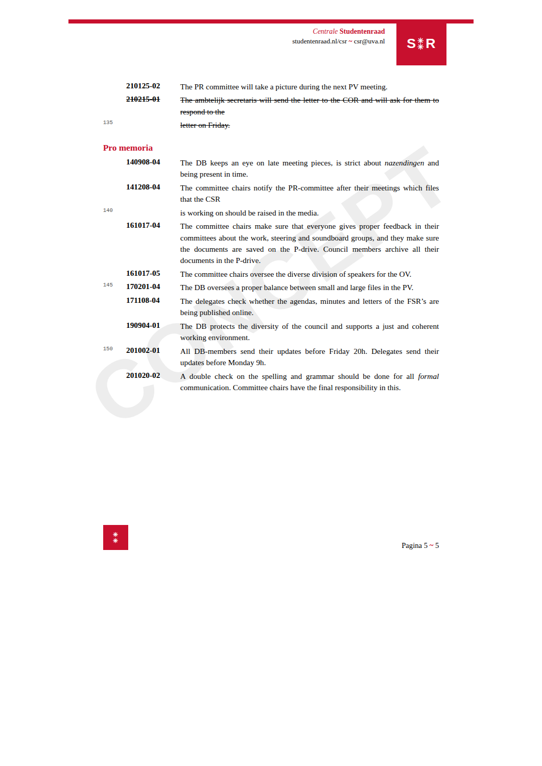Centrale Studentenraad
studentenraad.nl/csr ~ csr@uva.nl
S✳
✳R
CONCEPT
| | 210125-02 | The PR committee will take a picture during the next PV meeting. |
| | 210215-01 | The ambtelijk secretaris will send the letter to the COR and will ask for them to respond to the |
| 135 | | letter on Friday. |
Pro memoria
| | 140908-04 | The DB keeps an eye on late meeting pieces, is strict about nazendingen and being present in time. |
| | 141208-04 | The committee chairs notify the PR-committee after their meetings which files that the CSR |
| 140 | | is working on should be raised in the media. |
| | 161017-04 | The committee chairs make sure that everyone gives proper feedback in their committees about the work, steering and soundboard groups, and they make sure the documents are saved on the P-drive. Council members archive all their documents in the P-drive. |
| | 161017-05 | The committee chairs oversee the diverse division of speakers for the OV. |
| 145 | 170201-04 | The DB oversees a proper balance between small and large files in the PV. |
| | 171108-04 | The delegates check whether the agendas, minutes and letters of the FSR’s are being published online. |
| | 190904-01 | The DB protects the diversity of the council and supports a just and coherent working environment. |
| 150 | 201002-01 | All DB-members send their updates before Friday 20h. Delegates send their updates before Monday 9h. |
| | 201020-02 | A double check on the spelling and grammar should be done for all formal communication. Committee chairs have the final responsibility in this. |
✳
✳
Pagina 5 ~ 5